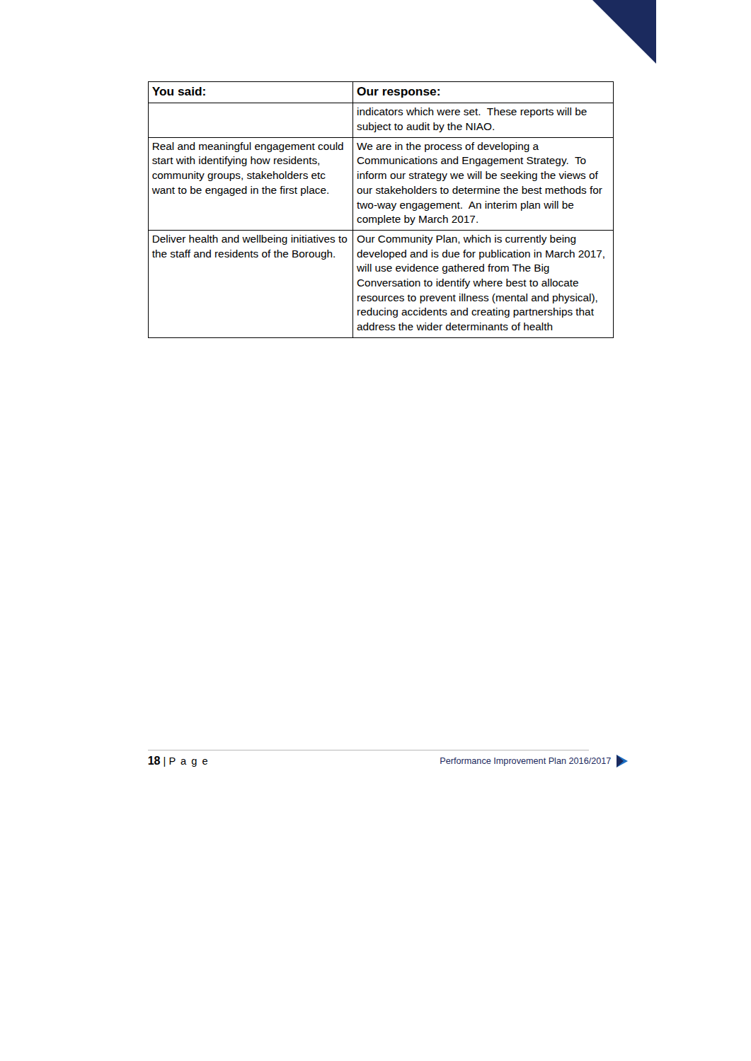| You said: | Our response: |
| --- | --- |
| | indicators which were set. These reports will be subject to audit by the NIAO. |
| Real and meaningful engagement could start with identifying how residents, community groups, stakeholders etc want to be engaged in the first place. | We are in the process of developing a Communications and Engagement Strategy. To inform our strategy we will be seeking the views of our stakeholders to determine the best methods for two-way engagement. An interim plan will be complete by March 2017. |
| Deliver health and wellbeing initiatives to the staff and residents of the Borough. | Our Community Plan, which is currently being developed and is due for publication in March 2017, will use evidence gathered from The Big Conversation to identify where best to allocate resources to prevent illness (mental and physical), reducing accidents and creating partnerships that address the wider determinants of health |
18 | P a g e
Performance Improvement Plan 2016/2017